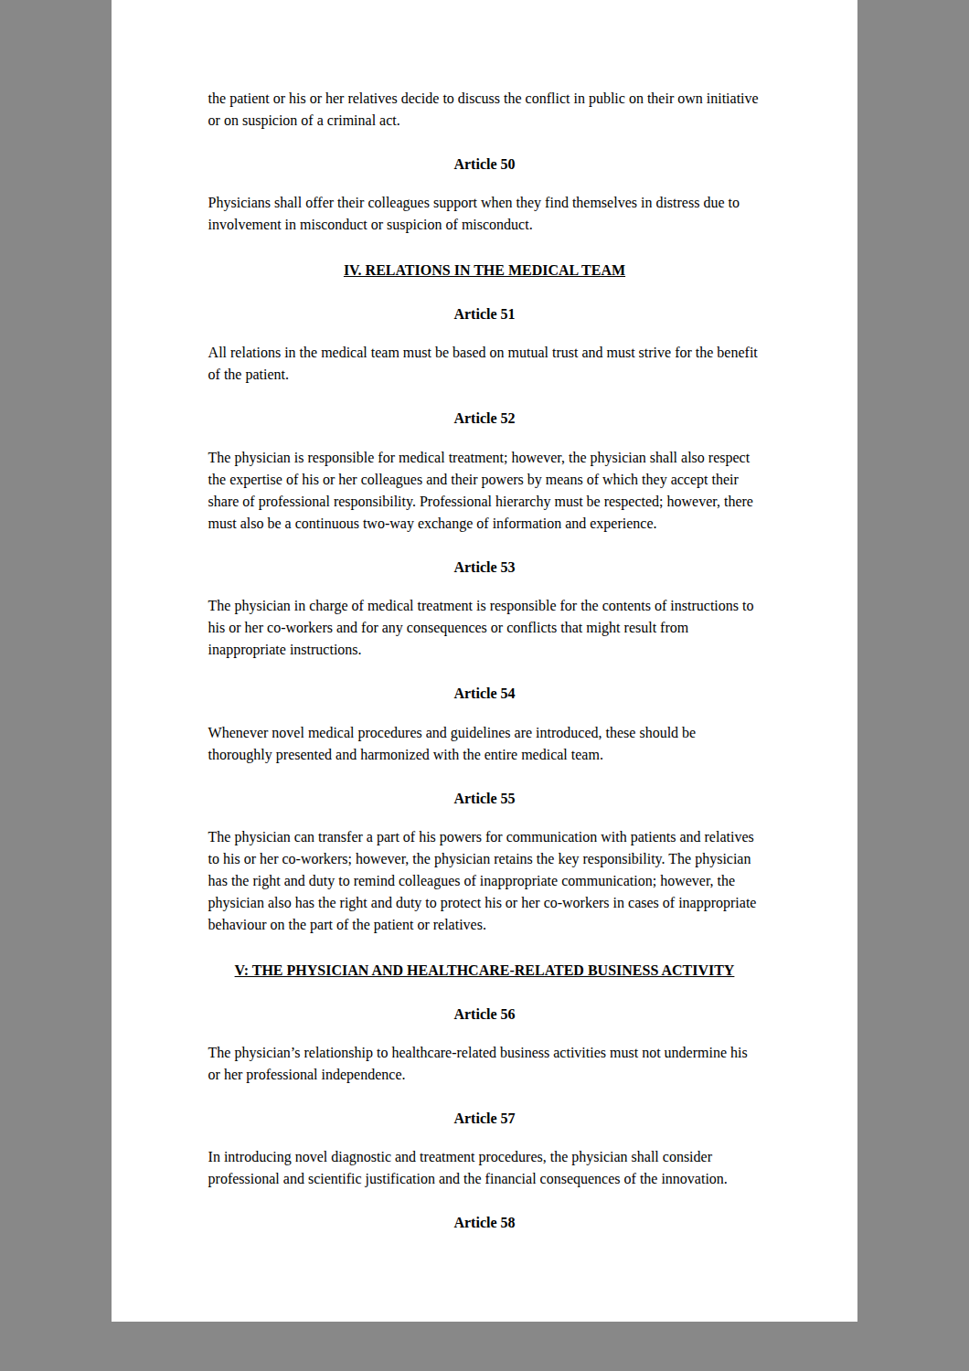the patient or his or her relatives decide to discuss the conflict in public on their own initiative or on suspicion of a criminal act.
Article 50
Physicians shall offer their colleagues support when they find themselves in distress due to involvement in misconduct or suspicion of misconduct.
IV. RELATIONS IN THE MEDICAL TEAM
Article 51
All relations in the medical team must be based on mutual trust and must strive for the benefit of the patient.
Article 52
The physician is responsible for medical treatment; however, the physician shall also respect the expertise of his or her colleagues and their powers by means of which they accept their share of professional responsibility. Professional hierarchy must be respected; however, there must also be a continuous two-way exchange of information and experience.
Article 53
The physician in charge of medical treatment is responsible for the contents of instructions to his or her co-workers and for any consequences or conflicts that might result from inappropriate instructions.
Article 54
Whenever novel medical procedures and guidelines are introduced, these should be thoroughly presented and harmonized with the entire medical team.
Article 55
The physician can transfer a part of his powers for communication with patients and relatives to his or her co-workers; however, the physician retains the key responsibility. The physician has the right and duty to remind colleagues of inappropriate communication; however, the physician also has the right and duty to protect his or her co-workers in cases of inappropriate behaviour on the part of the patient or relatives.
V: THE PHYSICIAN AND HEALTHCARE-RELATED BUSINESS ACTIVITY
Article 56
The physician’s relationship to healthcare-related business activities must not undermine his or her professional independence.
Article 57
In introducing novel diagnostic and treatment procedures, the physician shall consider professional and scientific justification and the financial consequences of the innovation.
Article 58